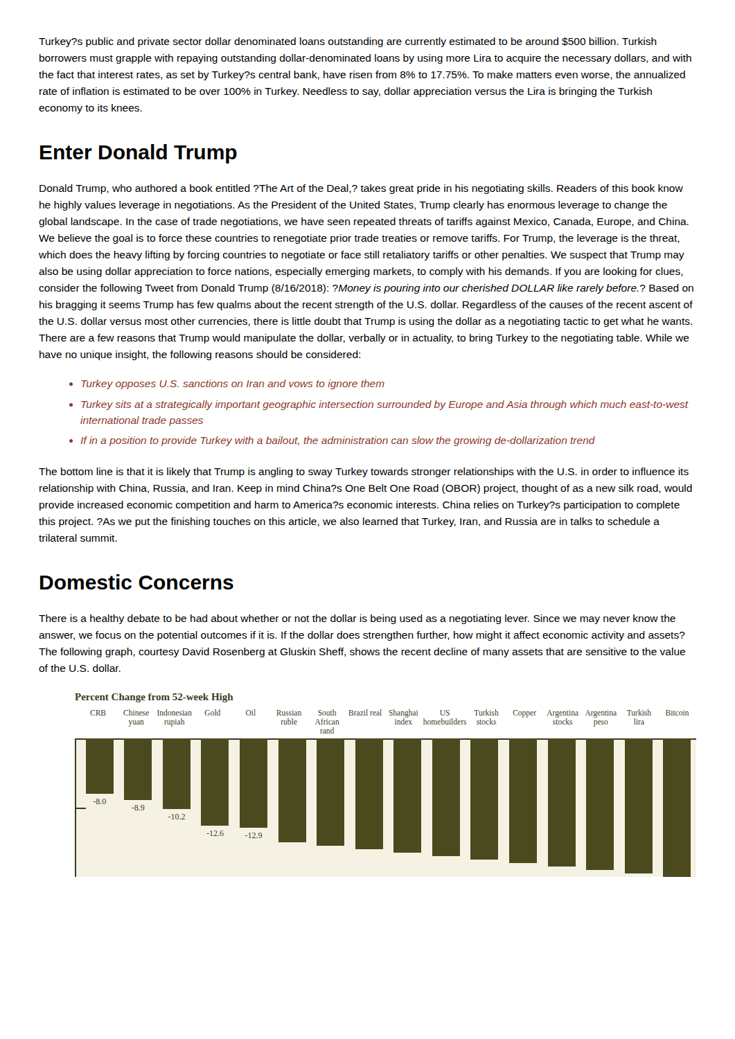Turkey?s public and private sector dollar denominated loans outstanding are currently estimated to be around $500 billion. Turkish borrowers must grapple with repaying outstanding dollar-denominated loans by using more Lira to acquire the necessary dollars, and with the fact that interest rates, as set by Turkey?s central bank, have risen from 8% to 17.75%. To make matters even worse, the annualized rate of inflation is estimated to be over 100% in Turkey. Needless to say, dollar appreciation versus the Lira is bringing the Turkish economy to its knees.
Enter Donald Trump
Donald Trump, who authored a book entitled ?The Art of the Deal,? takes great pride in his negotiating skills. Readers of this book know he highly values leverage in negotiations. As the President of the United States, Trump clearly has enormous leverage to change the global landscape. In the case of trade negotiations, we have seen repeated threats of tariffs against Mexico, Canada, Europe, and China. We believe the goal is to force these countries to renegotiate prior trade treaties or remove tariffs. For Trump, the leverage is the threat, which does the heavy lifting by forcing countries to negotiate or face still retaliatory tariffs or other penalties. We suspect that Trump may also be using dollar appreciation to force nations, especially emerging markets, to comply with his demands. If you are looking for clues, consider the following Tweet from Donald Trump (8/16/2018): ?Money is pouring into our cherished DOLLAR like rarely before.? Based on his bragging it seems Trump has few qualms about the recent strength of the U.S. dollar. Regardless of the causes of the recent ascent of the U.S. dollar versus most other currencies, there is little doubt that Trump is using the dollar as a negotiating tactic to get what he wants. There are a few reasons that Trump would manipulate the dollar, verbally or in actuality, to bring Turkey to the negotiating table. While we have no unique insight, the following reasons should be considered:
Turkey opposes U.S. sanctions on Iran and vows to ignore them
Turkey sits at a strategically important geographic intersection surrounded by Europe and Asia through which much east-to-west international trade passes
If in a position to provide Turkey with a bailout, the administration can slow the growing de-dollarization trend
The bottom line is that it is likely that Trump is angling to sway Turkey towards stronger relationships with the U.S. in order to influence its relationship with China, Russia, and Iran. Keep in mind China?s One Belt One Road (OBOR) project, thought of as a new silk road, would provide increased economic competition and harm to America?s economic interests. China relies on Turkey?s participation to complete this project. ?As we put the finishing touches on this article, we also learned that Turkey, Iran, and Russia are in talks to schedule a trilateral summit.
Domestic Concerns
There is a healthy debate to be had about whether or not the dollar is being used as a negotiating lever. Since we may never know the answer, we focus on the potential outcomes if it is. If the dollar does strengthen further, how might it affect economic activity and assets? The following graph, courtesy David Rosenberg at Gluskin Sheff, shows the recent decline of many assets that are sensitive to the value of the U.S. dollar.
Percent Change from 52-week High
CRB
Chinese yuan
Indonesian
rupiah
Gold
Oil
Russian ruble
South African
rand
Brazil real
Shanghai
index
US
homebuilders
Turkish
stocks
Copper
Argentina
stocks
Argentina
peso
Turkish lira
Bitcoin
0 -10
-8.0
-8.9
-10.2
-12.6
-12.9